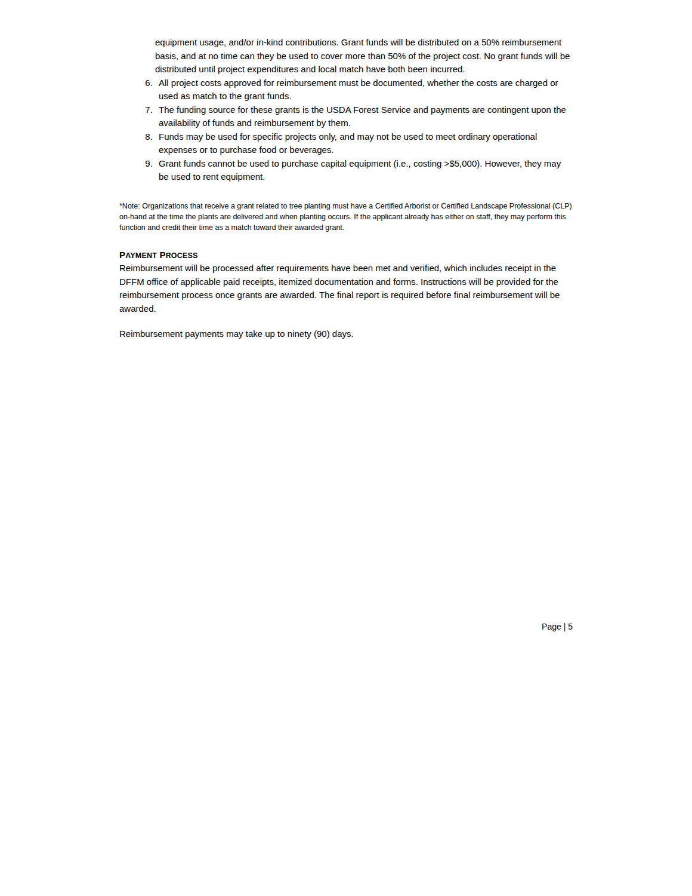equipment usage, and/or in-kind contributions. Grant funds will be distributed on a 50% reimbursement basis, and at no time can they be used to cover more than 50% of the project cost. No grant funds will be distributed until project expenditures and local match have both been incurred.
All project costs approved for reimbursement must be documented, whether the costs are charged or used as match to the grant funds.
The funding source for these grants is the USDA Forest Service and payments are contingent upon the availability of funds and reimbursement by them.
Funds may be used for specific projects only, and may not be used to meet ordinary operational expenses or to purchase food or beverages.
Grant funds cannot be used to purchase capital equipment (i.e., costing >$5,000). However, they may be used to rent equipment.
*Note: Organizations that receive a grant related to tree planting must have a Certified Arborist or Certified Landscape Professional (CLP) on-hand at the time the plants are delivered and when planting occurs. If the applicant already has either on staff, they may perform this function and credit their time as a match toward their awarded grant.
PAYMENT PROCESS
Reimbursement will be processed after requirements have been met and verified, which includes receipt in the DFFM office of applicable paid receipts, itemized documentation and forms. Instructions will be provided for the reimbursement process once grants are awarded. The final report is required before final reimbursement will be awarded.
Reimbursement payments may take up to ninety (90) days.
Page | 5